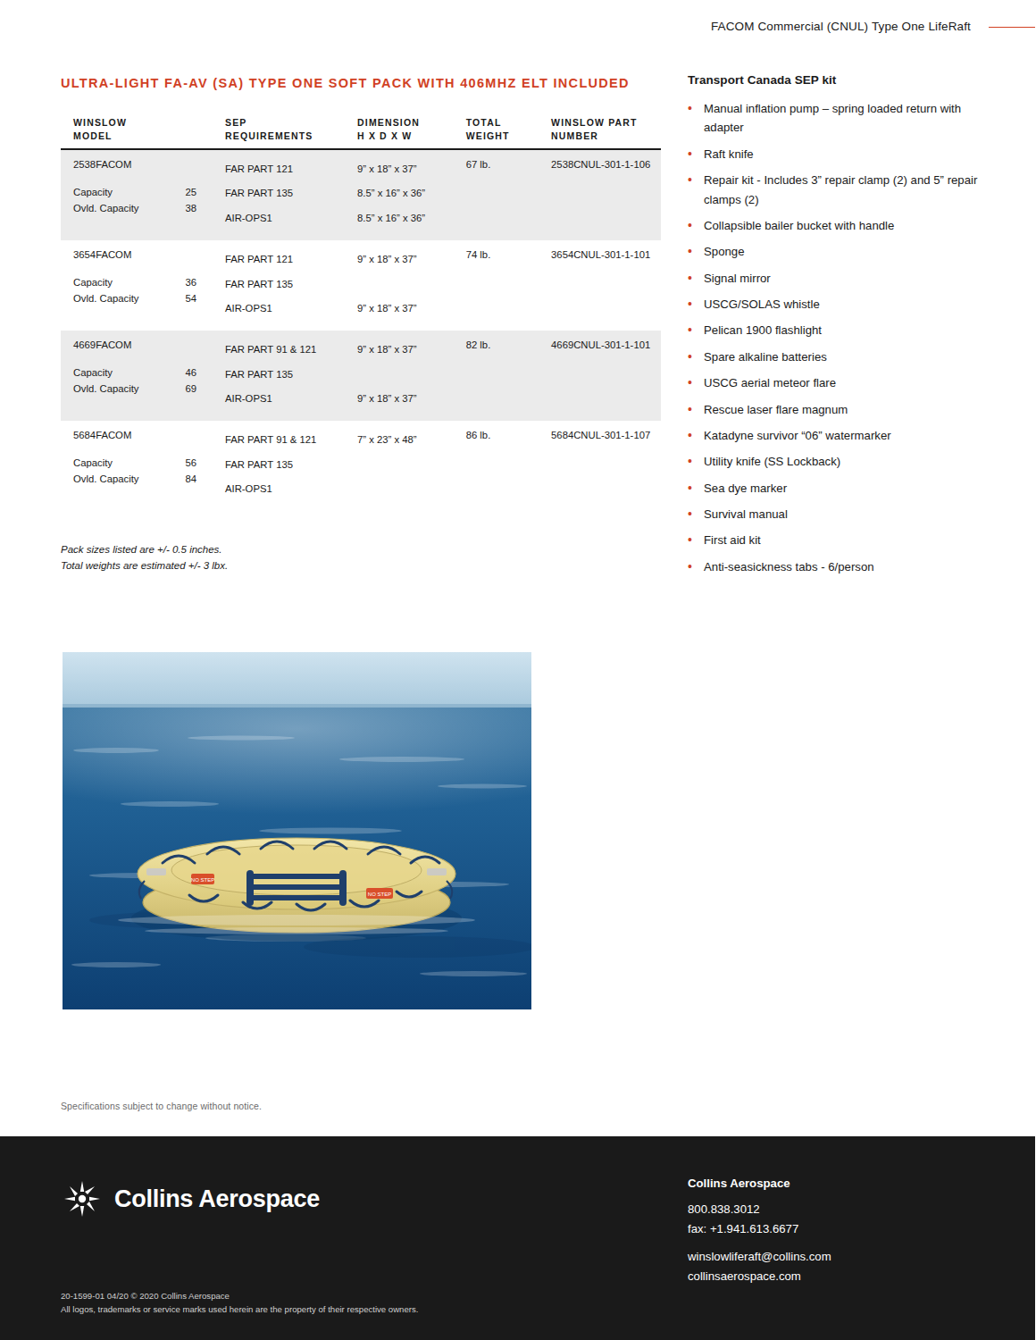FACOM Commercial (CNUL) Type One LifeRaft
Ultra-light FA-AV (SA) Type One Soft Pack with 406MHz ELT included
| Winslow Model | SEP Requirements | Dimension H x D x W | Total Weight | Winslow Part Number |
| --- | --- | --- | --- | --- |
| 2538FACOM Capacity 25 Ovld. Capacity 38 | FAR PART 121 FAR PART 135 AIR-OPS1 | 9” x 18” x 37” 8.5” x 16” x 36” 8.5” x 16” x 36” | 67 lb. | 2538CNUL-301-1-106 |
| 3654FACOM Capacity 36 Ovld. Capacity 54 | FAR PART 121 FAR PART 135 AIR-OPS1 | 9” x 18” x 37” 9” x 18” x 37” | 74 lb. | 3654CNUL-301-1-101 |
| 4669FACOM Capacity 46 Ovld. Capacity 69 | FAR PART 91 & 121 FAR PART 135 AIR-OPS1 | 9” x 18” x 37” 9” x 18” x 37” | 82 lb. | 4669CNUL-301-1-101 |
| 5684FACOM Capacity 56 Ovld. Capacity 84 | FAR PART 91 & 121 FAR PART 135 AIR-OPS1 | 7” x 23” x 48” | 86 lb. | 5684CNUL-301-1-107 |
Pack sizes listed are +/- 0.5 inches.
Total weights are estimated +/- 3 lbx.
Transport Canada SEP kit
Manual inflation pump – spring loaded return with adapter
Raft knife
Repair kit - Includes 3” repair clamp (2) and 5” repair clamps (2)
Collapsible bailer bucket with handle
Sponge
Signal mirror
USCG/SOLAS whistle
Pelican 1900 flashlight
Spare alkaline batteries
USCG aerial meteor flare
Rescue laser flare magnum
Katadyne survivor “06” watermarker
Utility knife (SS Lockback)
Sea dye marker
Survival manual
First aid kit
Anti-seasickness tabs - 6/person
NO STEP NO STEP
Specifications subject to change without notice.
Collins Aerospace
Collins Aerospace
800.838.3012
fax: +1.941.613.6677
winslowliferaft@collins.com
collinsaerospace.com
20-1599-01 04/20 © 2020 Collins Aerospace
All logos, trademarks or service marks used herein are the property of their respective owners.